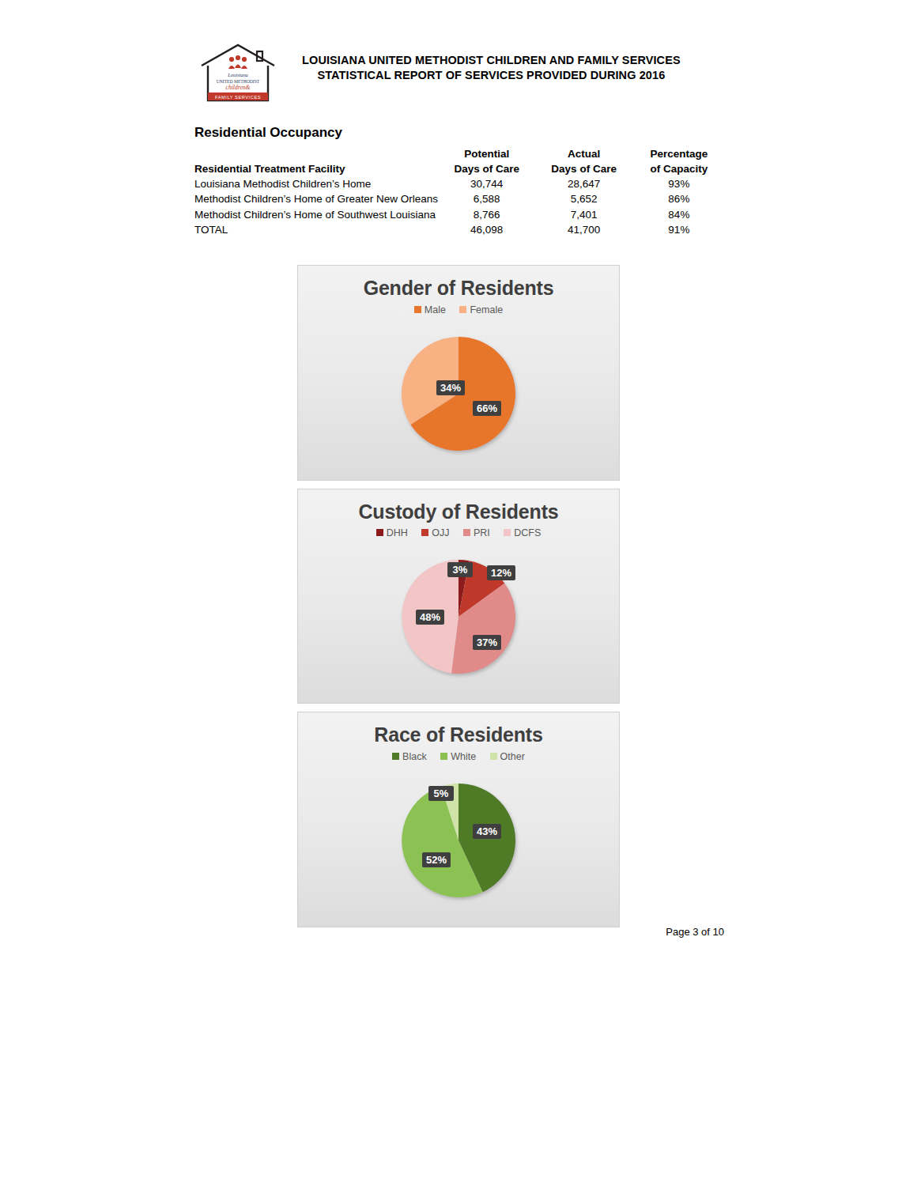Louisiana UNITED METHODIST children& FAMILY SERVICES
LOUISIANA UNITED METHODIST CHILDREN AND FAMILY SERVICES
STATISTICAL REPORT OF SERVICES PROVIDED DURING 2016
Residential Occupancy
| | Potential | Actual | Percentage |
| --- | --- | --- | --- |
| Residential Treatment Facility | Days of Care | Days of Care | of Capacity |
| Louisiana Methodist Children’s Home | 30,744 | 28,647 | 93% |
| Methodist Children’s Home of Greater New Orleans | 6,588 | 5,652 | 86% |
| Methodist Children’s Home of Southwest Louisiana | 8,766 | 7,401 | 84% |
| TOTAL | 46,098 | 41,700 | 91% |
Gender of Residents
Male Female
34% 66%
Custody of Residents
DHH OJJ PRI DCFS
3% 12% 37% 48%
Race of Residents
Black White Other
5% 43% 52%
Page 3 of 10